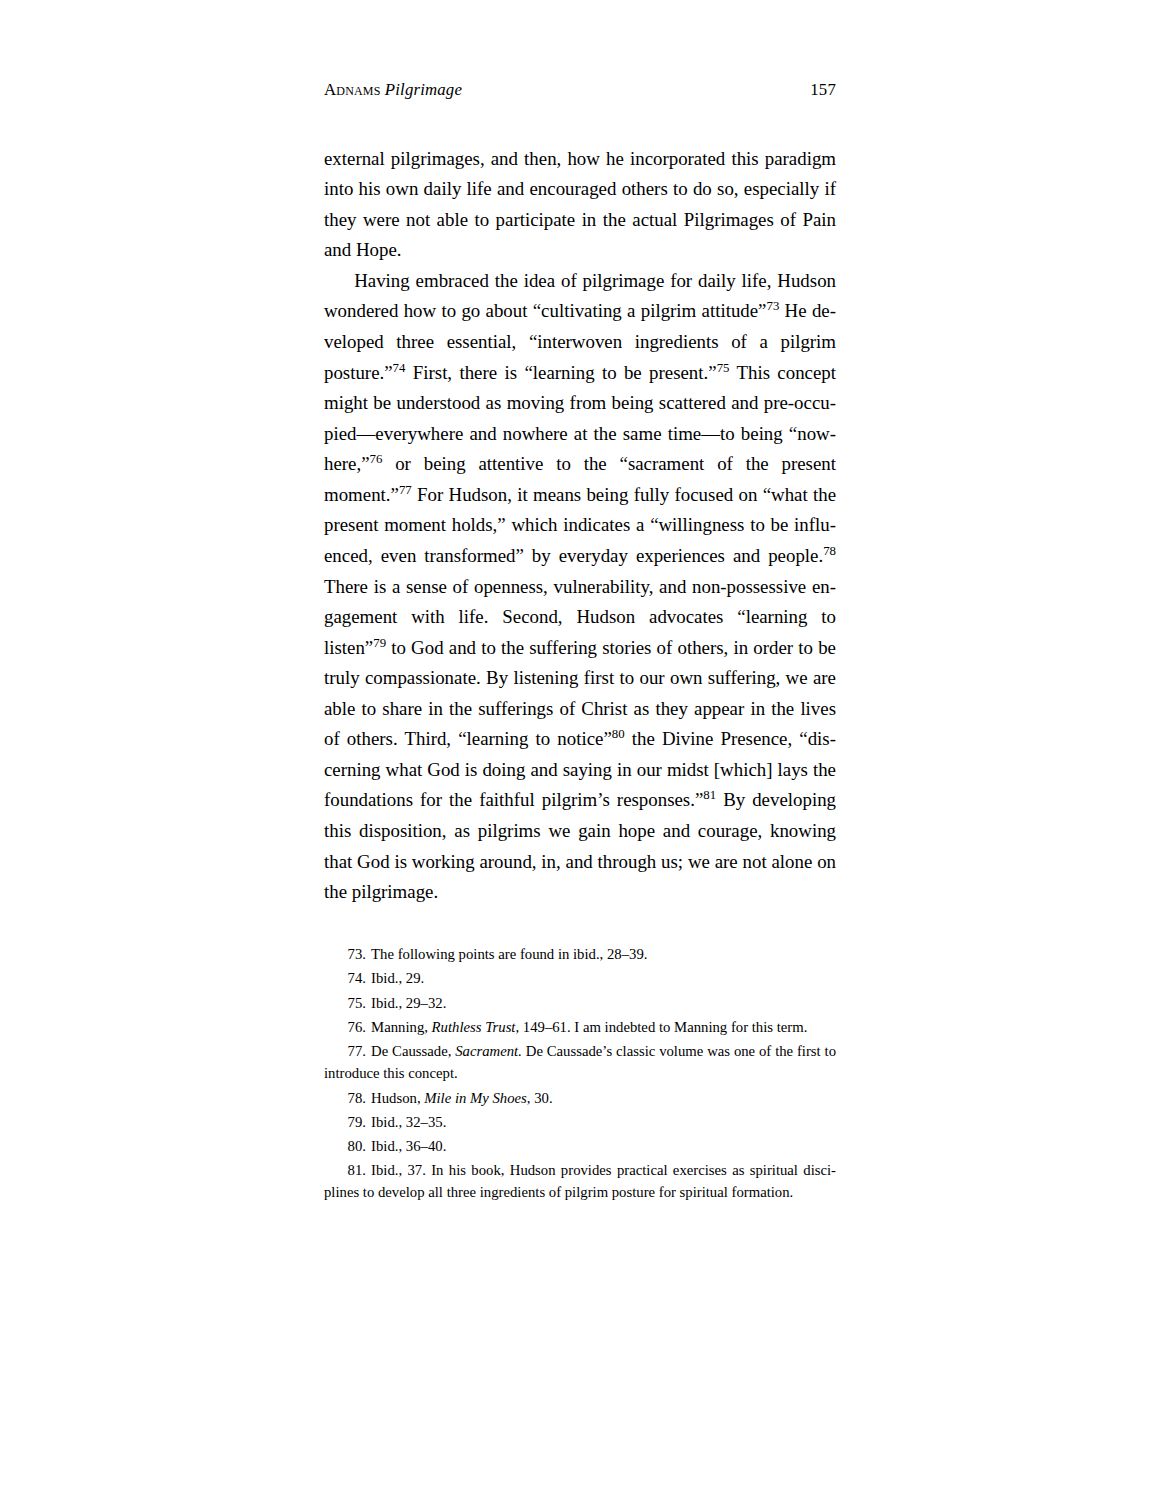Adnams Pilgrimage 157
external pilgrimages, and then, how he incorporated this paradigm into his own daily life and encouraged others to do so, especially if they were not able to participate in the actual Pilgrimages of Pain and Hope.
Having embraced the idea of pilgrimage for daily life, Hudson wondered how to go about “cultivating a pilgrim attitude”73 He developed three essential, “interwoven ingredients of a pilgrim posture.”74 First, there is “learning to be present.”75 This concept might be understood as moving from being scattered and pre-occupied—everywhere and nowhere at the same time—to being “now-here,”76 or being attentive to the “sacrament of the present moment.”77 For Hudson, it means being fully focused on “what the present moment holds,” which indicates a “willingness to be influenced, even transformed” by everyday experiences and people.78 There is a sense of openness, vulnerability, and non-possessive engagement with life. Second, Hudson advocates “learning to listen”79 to God and to the suffering stories of others, in order to be truly compassionate. By listening first to our own suffering, we are able to share in the sufferings of Christ as they appear in the lives of others. Third, “learning to notice”80 the Divine Presence, “discerning what God is doing and saying in our midst [which] lays the foundations for the faithful pilgrim’s responses.”81 By developing this disposition, as pilgrims we gain hope and courage, knowing that God is working around, in, and through us; we are not alone on the pilgrimage.
73. The following points are found in ibid., 28–39.
74. Ibid., 29.
75. Ibid., 29–32.
76. Manning, Ruthless Trust, 149–61. I am indebted to Manning for this term.
77. De Caussade, Sacrament. De Caussade’s classic volume was one of the first to introduce this concept.
78. Hudson, Mile in My Shoes, 30.
79. Ibid., 32–35.
80. Ibid., 36–40.
81. Ibid., 37. In his book, Hudson provides practical exercises as spiritual disciplines to develop all three ingredients of pilgrim posture for spiritual formation.